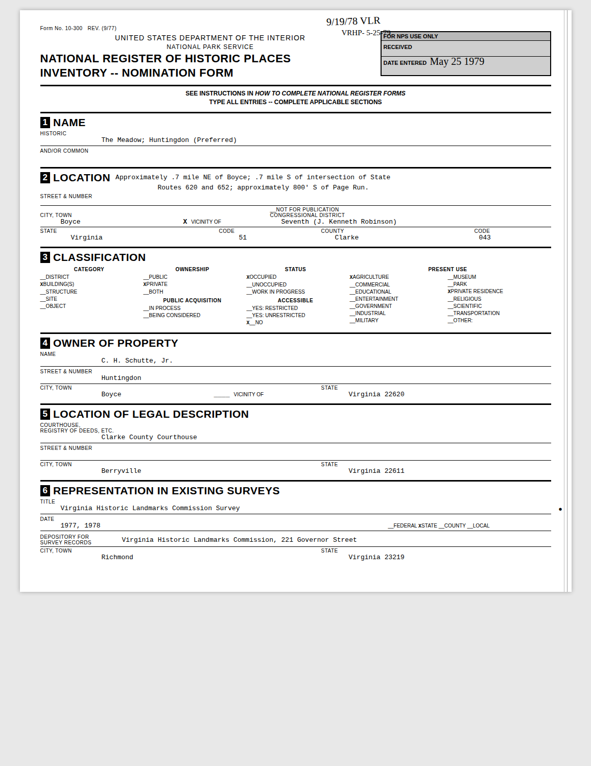9/19/78 VLR
VRHP- 5-25-79
Form No. 10-300 REV. (9/77)
UNITED STATES DEPARTMENT OF THE INTERIOR
NATIONAL PARK SERVICE
FOR NPS USE ONLY
RECEIVED
DATE ENTERED May 25 1979
NATIONAL REGISTER OF HISTORIC PLACES
INVENTORY -- NOMINATION FORM
SEE INSTRUCTIONS IN HOW TO COMPLETE NATIONAL REGISTER FORMS
TYPE ALL ENTRIES -- COMPLETE APPLICABLE SECTIONS
1 NAME
HISTORIC
The Meadow; Huntingdon (Preferred)
AND/OR COMMON
2 LOCATION Approximately .7 mile NE of Boyce; .7 mile S of intersection of State
Routes 620 and 652; approximately 800' S of Page Run.
STREET & NUMBER
__NOT FOR PUBLICATION
CITY, TOWN
CONGRESSIONAL DISTRICT
Boyce
X VICINITY OF
Seventh (J. Kenneth Robinson)
STATE
CODE
COUNTY
CODE
Virginia
51
Clarke
043
3 CLASSIFICATION
CATEGORY
__DISTRICT
XBUILDING(S)
__STRUCTURE
__SITE
__OBJECT
OWNERSHIP
__PUBLIC
XPRIVATE
__BOTH
PUBLIC ACQUISITION
__IN PROCESS
__BEING CONSIDERED
STATUS
XOCCUPIED
__UNOCCUPIED
__WORK IN PROGRESS
ACCESSIBLE
__YES: RESTRICTED
__YES: UNRESTRICTED
X__NO
PRESENT USE
XAGRICULTURE
__COMMERCIAL
__EDUCATIONAL
__ENTERTAINMENT
__GOVERNMENT
__INDUSTRIAL
__MILITARY
__MUSEUM
__PARK
XPRIVATE RESIDENCE
__RELIGIOUS
__SCIENTIFIC
__TRANSPORTATION
__OTHER:
4 OWNER OF PROPERTY
NAME
C. H. Schutte, Jr.
STREET & NUMBER
Huntingdon
CITY, TOWN
STATE
Boyce
____ VICINITY OF
Virginia 22620
5 LOCATION OF LEGAL DESCRIPTION
COURTHOUSE,
REGISTRY OF DEEDS, ETC.
Clarke County Courthouse
STREET & NUMBER
CITY, TOWN
STATE
Berryville
Virginia 22611
6 REPRESENTATION IN EXISTING SURVEYS
TITLE
Virginia Historic Landmarks Commission Survey
DATE
1977, 1978
__FEDERAL XSTATE __COUNTY __LOCAL
DEPOSITORY FOR
SURVEY RECORDS
Virginia Historic Landmarks Commission, 221 Governor Street
CITY, TOWN
STATE
Richmond
Virginia 23219
•